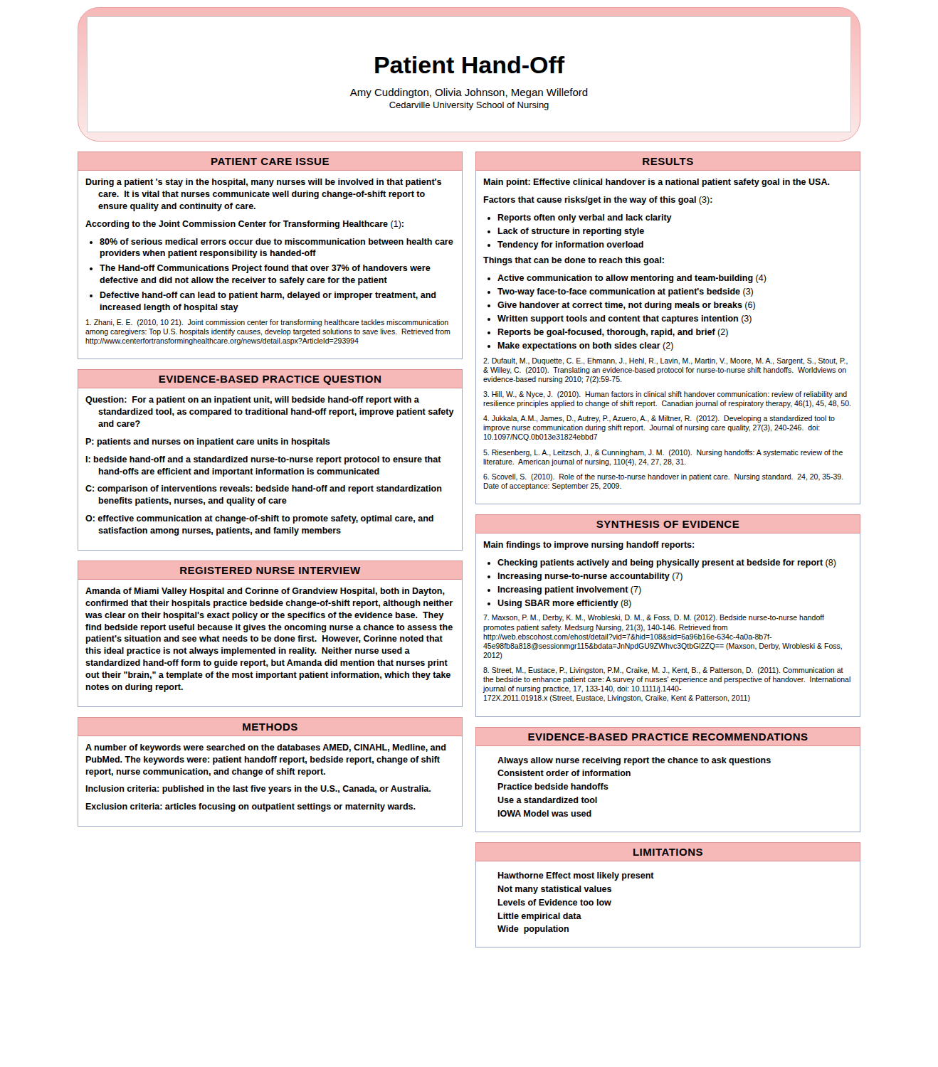Patient Hand-Off
Amy Cuddington, Olivia Johnson, Megan Willeford
Cedarville University School of Nursing
PATIENT CARE ISSUE
During a patient 's stay in the hospital, many nurses will be involved in that patient's care. It is vital that nurses communicate well during change-of-shift report to ensure quality and continuity of care.
According to the Joint Commission Center for Transforming Healthcare (1):
80% of serious medical errors occur due to miscommunication between health care providers when patient responsibility is handed-off
The Hand-off Communications Project found that over 37% of handovers were defective and did not allow the receiver to safely care for the patient
Defective hand-off can lead to patient harm, delayed or improper treatment, and increased length of hospital stay
1. Zhani, E. E. (2010, 10 21). Joint commission center for transforming healthcare tackles miscommunication among caregivers: Top U.S. hospitals identify causes, develop targeted solutions to save lives. Retrieved from http://www.centerfortransforminghealthcare.org/news/detail.aspx?ArticleId=293994
EVIDENCE-BASED PRACTICE QUESTION
Question: For a patient on an inpatient unit, will bedside hand-off report with a standardized tool, as compared to traditional hand-off report, improve patient safety and care?
P: patients and nurses on inpatient care units in hospitals
I: bedside hand-off and a standardized nurse-to-nurse report protocol to ensure that hand-offs are efficient and important information is communicated
C: comparison of interventions reveals: bedside hand-off and report standardization benefits patients, nurses, and quality of care
O: effective communication at change-of-shift to promote safety, optimal care, and satisfaction among nurses, patients, and family members
REGISTERED NURSE INTERVIEW
Amanda of Miami Valley Hospital and Corinne of Grandview Hospital, both in Dayton, confirmed that their hospitals practice bedside change-of-shift report, although neither was clear on their hospital's exact policy or the specifics of the evidence base. They find bedside report useful because it gives the oncoming nurse a chance to assess the patient's situation and see what needs to be done first. However, Corinne noted that this ideal practice is not always implemented in reality. Neither nurse used a standardized hand-off form to guide report, but Amanda did mention that nurses print out their "brain," a template of the most important patient information, which they take notes on during report.
METHODS
A number of keywords were searched on the databases AMED, CINAHL, Medline, and PubMed. The keywords were: patient handoff report, bedside report, change of shift report, nurse communication, and change of shift report.
Inclusion criteria: published in the last five years in the U.S., Canada, or Australia.
Exclusion criteria: articles focusing on outpatient settings or maternity wards.
RESULTS
Main point: Effective clinical handover is a national patient safety goal in the USA.
Factors that cause risks/get in the way of this goal (3):
Reports often only verbal and lack clarity
Lack of structure in reporting style
Tendency for information overload
Things that can be done to reach this goal:
Active communication to allow mentoring and team-building (4)
Two-way face-to-face communication at patient's bedside (3)
Give handover at correct time, not during meals or breaks (6)
Written support tools and content that captures intention (3)
Reports be goal-focused, thorough, rapid, and brief (2)
Make expectations on both sides clear (2)
2. Dufault, M., Duquette, C. E., Ehmann, J., Hehl, R., Lavin, M., Martin, V., Moore, M. A., Sargent, S., Stout, P., & Willey, C. (2010). Translating an evidence-based protocol for nurse-to-nurse shift handoffs. Worldviews on evidence-based nursing 2010; 7(2):59-75.
3. Hill, W., & Nyce, J. (2010). Human factors in clinical shift handover communication: review of reliability and resilience principles applied to change of shift report. Canadian journal of respiratory therapy, 46(1), 45, 48, 50.
4. Jukkala, A.M., James, D., Autrey, P., Azuero, A., & Miltner, R. (2012). Developing a standardized tool to improve nurse communication during shift report. Journal of nursing care quality, 27(3), 240-246. doi: 10.1097/NCQ.0b013e31824ebbd7
5. Riesenberg, L. A., Leitzsch, J., & Cunningham, J. M. (2010). Nursing handoffs: A systematic review of the literature. American journal of nursing, 110(4), 24, 27, 28, 31.
6. Scovell, S. (2010). Role of the nurse-to-nurse handover in patient care. Nursing standard. 24, 20, 35-39. Date of acceptance: September 25, 2009.
SYNTHESIS OF EVIDENCE
Main findings to improve nursing handoff reports:
Checking patients actively and being physically present at bedside for report (8)
Increasing nurse-to-nurse accountability (7)
Increasing patient involvement (7)
Using SBAR more efficiently (8)
7. Maxson, P. M., Derby, K. M., Wrobleski, D. M., & Foss, D. M. (2012). Bedside nurse-to-nurse handoff promotes patient safety. Medsurg Nursing, 21(3), 140-146. Retrieved from http://web.ebscohost.com/ehost/detail?vid=7&hid=108&sid=6a96b16e-634c-4a0a-8b7f-45e98fb8a818@sessionmgr115&bdata=JnNpdGU9ZWhvc3QtbGl2ZQ== (Maxson, Derby, Wrobleski & Foss, 2012)
8. Street, M., Eustace, P., Livingston, P.M., Craike, M. J., Kent, B., & Patterson, D. (2011). Communication at the bedside to enhance patient care: A survey of nurses' experience and perspective of handover. International journal of nursing practice, 17, 133-140, doi: 10.1111/j.1440-172X.2011.01918.x (Street, Eustace, Livingston, Craike, Kent & Patterson, 2011)
EVIDENCE-BASED PRACTICE RECOMMENDATIONS
Always allow nurse receiving report the chance to ask questions
Consistent order of information
Practice bedside handoffs
Use a standardized tool
IOWA Model was used
LIMITATIONS
Hawthorne Effect most likely present
Not many statistical values
Levels of Evidence too low
Little empirical data
Wide population